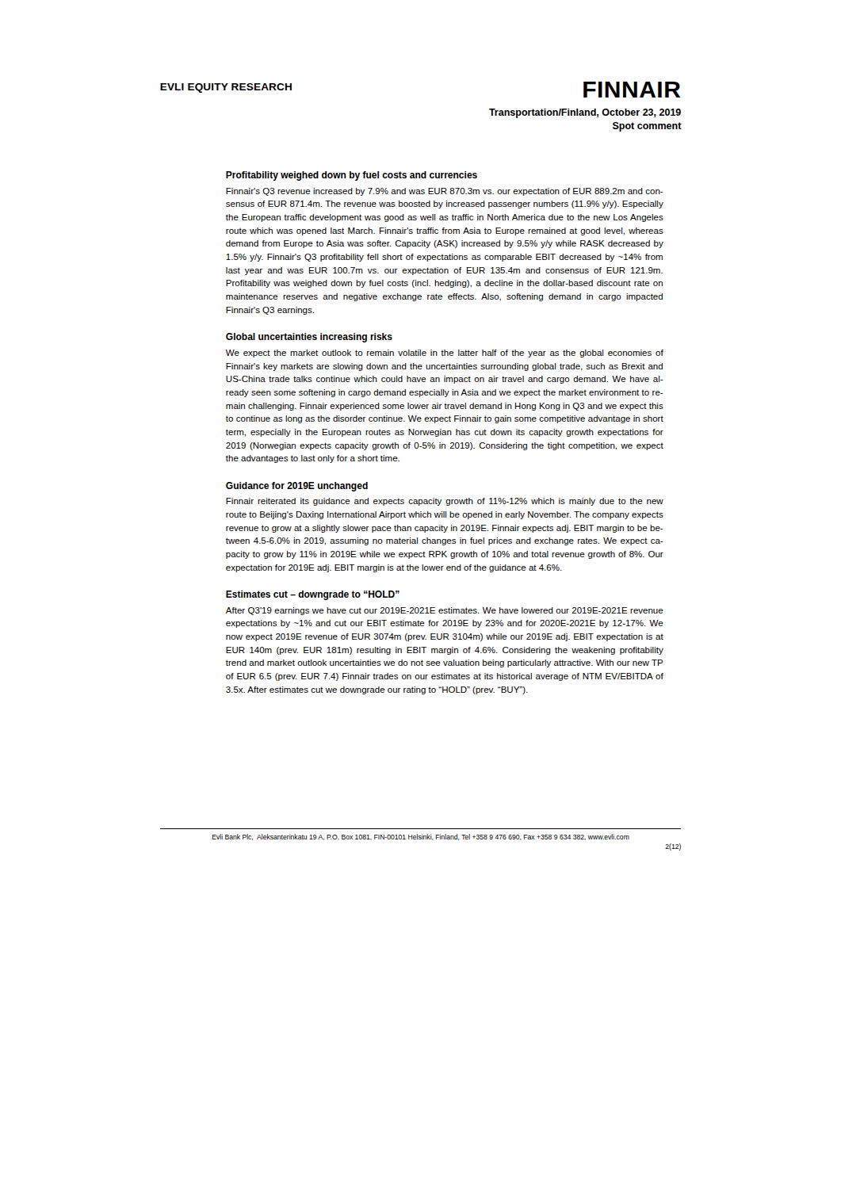EVLI EQUITY RESEARCH
FINNAIR
Transportation/Finland, October 23, 2019 Spot comment
Profitability weighed down by fuel costs and currencies
Finnair's Q3 revenue increased by 7.9% and was EUR 870.3m vs. our expectation of EUR 889.2m and consensus of EUR 871.4m. The revenue was boosted by increased passenger numbers (11.9% y/y). Especially the European traffic development was good as well as traffic in North America due to the new Los Angeles route which was opened last March. Finnair's traffic from Asia to Europe remained at good level, whereas demand from Europe to Asia was softer. Capacity (ASK) increased by 9.5% y/y while RASK decreased by 1.5% y/y. Finnair's Q3 profitability fell short of expectations as comparable EBIT decreased by ~14% from last year and was EUR 100.7m vs. our expectation of EUR 135.4m and consensus of EUR 121.9m. Profitability was weighed down by fuel costs (incl. hedging), a decline in the dollar-based discount rate on maintenance reserves and negative exchange rate effects. Also, softening demand in cargo impacted Finnair's Q3 earnings.
Global uncertainties increasing risks
We expect the market outlook to remain volatile in the latter half of the year as the global economies of Finnair's key markets are slowing down and the uncertainties surrounding global trade, such as Brexit and US-China trade talks continue which could have an impact on air travel and cargo demand. We have already seen some softening in cargo demand especially in Asia and we expect the market environment to remain challenging. Finnair experienced some lower air travel demand in Hong Kong in Q3 and we expect this to continue as long as the disorder continue. We expect Finnair to gain some competitive advantage in short term, especially in the European routes as Norwegian has cut down its capacity growth expectations for 2019 (Norwegian expects capacity growth of 0-5% in 2019). Considering the tight competition, we expect the advantages to last only for a short time.
Guidance for 2019E unchanged
Finnair reiterated its guidance and expects capacity growth of 11%-12% which is mainly due to the new route to Beijing's Daxing International Airport which will be opened in early November. The company expects revenue to grow at a slightly slower pace than capacity in 2019E. Finnair expects adj. EBIT margin to be between 4.5-6.0% in 2019, assuming no material changes in fuel prices and exchange rates. We expect capacity to grow by 11% in 2019E while we expect RPK growth of 10% and total revenue growth of 8%. Our expectation for 2019E adj. EBIT margin is at the lower end of the guidance at 4.6%.
Estimates cut – downgrade to “HOLD”
After Q3'19 earnings we have cut our 2019E-2021E estimates. We have lowered our 2019E-2021E revenue expectations by ~1% and cut our EBIT estimate for 2019E by 23% and for 2020E-2021E by 12-17%. We now expect 2019E revenue of EUR 3074m (prev. EUR 3104m) while our 2019E adj. EBIT expectation is at EUR 140m (prev. EUR 181m) resulting in EBIT margin of 4.6%. Considering the weakening profitability trend and market outlook uncertainties we do not see valuation being particularly attractive. With our new TP of EUR 6.5 (prev. EUR 7.4) Finnair trades on our estimates at its historical average of NTM EV/EBITDA of 3.5x. After estimates cut we downgrade our rating to “HOLD” (prev. “BUY”).
Evli Bank Plc, Aleksanterinkatu 19 A, P.O. Box 1081, FIN-00101 Helsinki, Finland, Tel +358 9 476 690, Fax +358 9 634 382, www.evli.com
2(12)